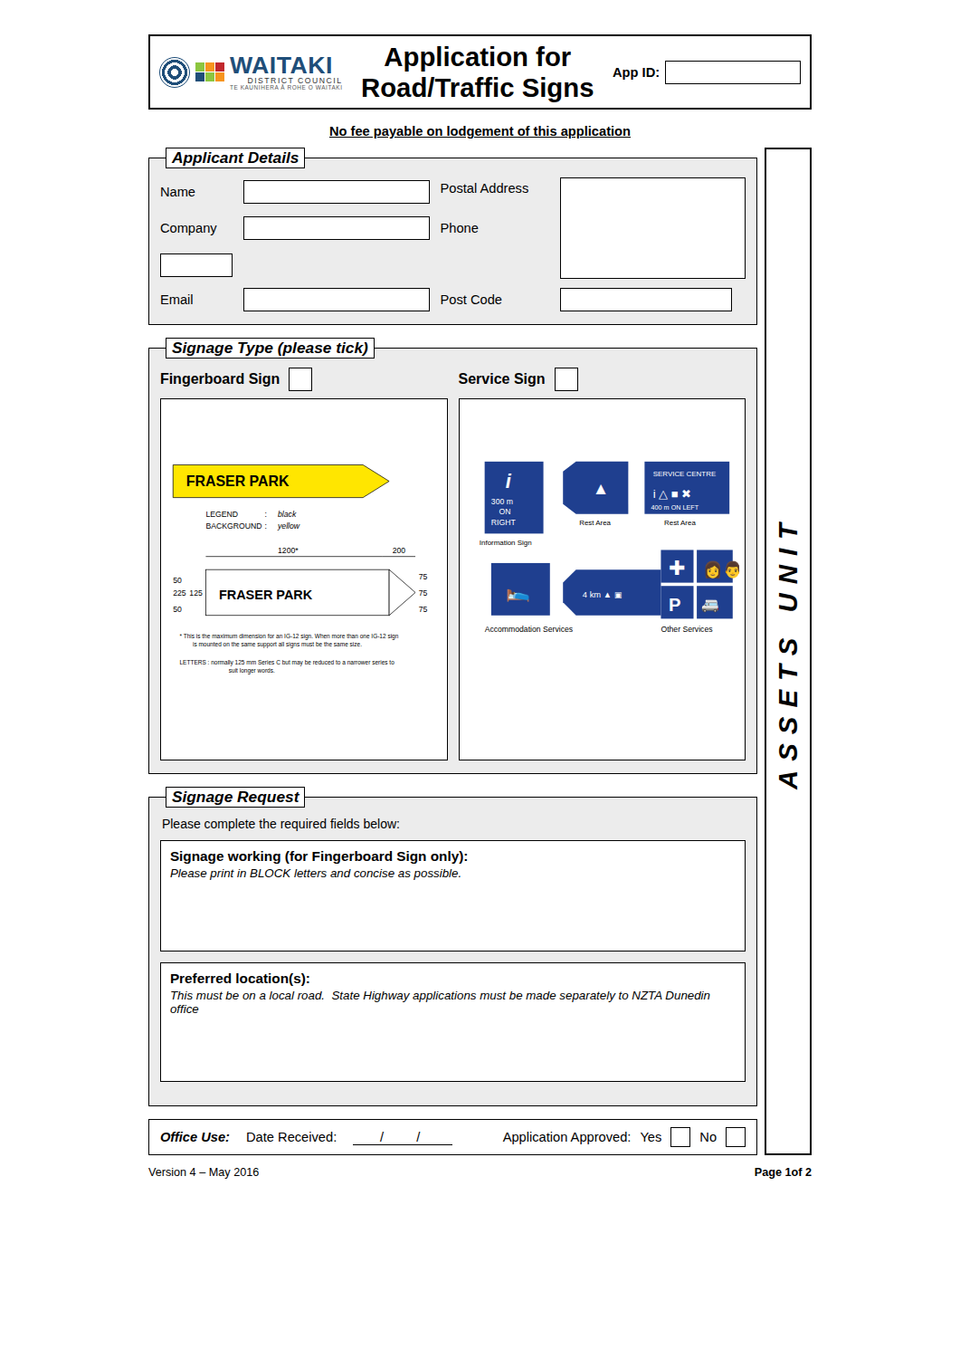WAITAKI
DISTRICT COUNCIL
TE KAUNIHERA Ā ROHE O WAITAKI
Application for
Road/Traffic Signs
App ID:
No fee payable on lodgement of this application
Applicant Details
Name
Postal Address
Company
Phone
Email
Post Code
Signage Type (please tick)
Fingerboard Sign
Service Sign
Signage Request
Please complete the required fields below:
Signage working (for Fingerboard Sign only):
Please print in BLOCK letters and concise as possible.
Preferred location(s):
This must be on a local road. State Highway applications must be made separately to NZTA Dunedin office
Office Use: Date Received: / /
Application Approved: Yes No
ASSETS UNIT
Version 4 – May 2016
Page 1of 2